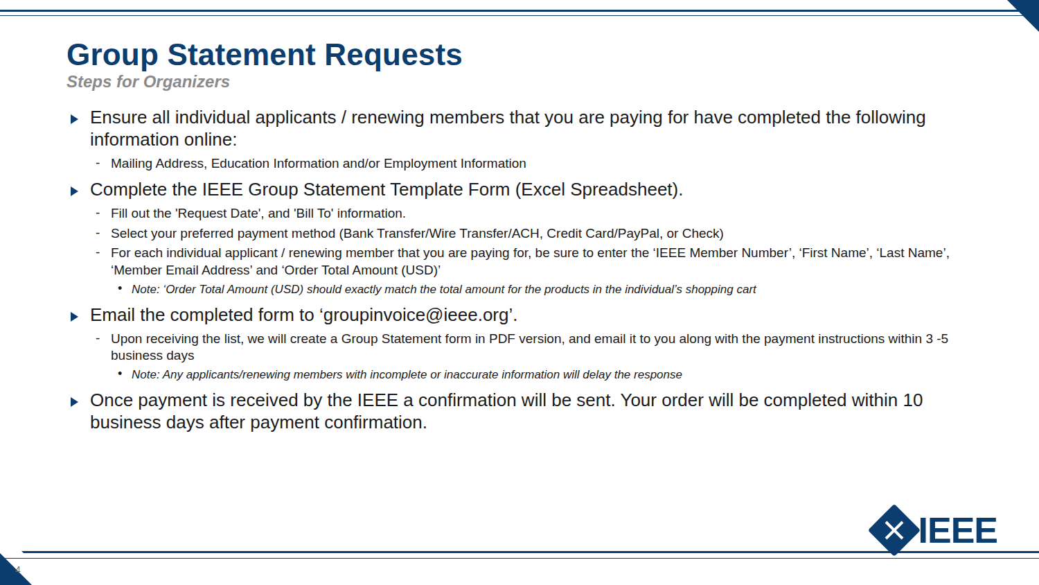Group Statement Requests
Steps for Organizers
Ensure all individual applicants / renewing members that you are paying for have completed the following information online:
Mailing Address, Education Information and/or Employment Information
Complete the IEEE Group Statement Template Form (Excel Spreadsheet).
Fill out the 'Request Date', and 'Bill To' information.
Select your preferred payment method (Bank Transfer/Wire Transfer/ACH, Credit Card/PayPal, or Check)
For each individual applicant / renewing member that you are paying for, be sure to enter the ‘IEEE Member Number’, ‘First Name’, ‘Last Name’, ‘Member Email Address’ and ‘Order Total Amount (USD)’
Note: ‘Order Total Amount (USD) should exactly match the total amount for the products in the individual’s shopping cart
Email the completed form to ‘groupinvoice@ieee.org’.
Upon receiving the list, we will create a Group Statement form in PDF version, and email it to you along with the payment instructions within 3 -5 business days
Note: Any applicants/renewing members with incomplete or inaccurate information will delay the response
Once payment is received by the IEEE a confirmation will be sent. Your order will be completed within 10 business days after payment confirmation.
4
IEEE